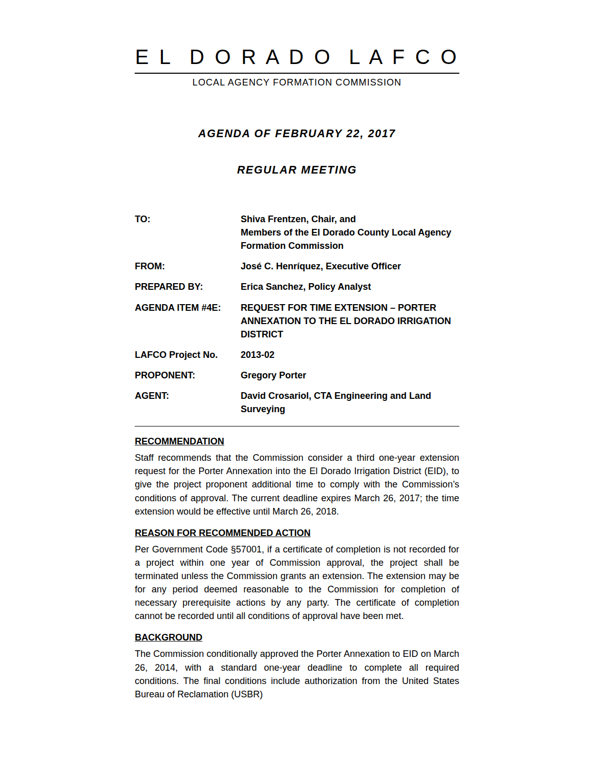E L D O R A D O L A F C O
LOCAL AGENCY FORMATION COMMISSION
AGENDA OF FEBRUARY 22, 2017
REGULAR MEETING
| TO: | Shiva Frentzen, Chair, and Members of the El Dorado County Local Agency Formation Commission |
| FROM: | José C. Henríquez, Executive Officer |
| PREPARED BY: | Erica Sanchez, Policy Analyst |
| AGENDA ITEM #4E: | REQUEST FOR TIME EXTENSION – PORTER ANNEXATION TO THE EL DORADO IRRIGATION DISTRICT |
| LAFCO Project No. | 2013-02 |
| PROPONENT: | Gregory Porter |
| AGENT: | David Crosariol, CTA Engineering and Land Surveying |
RECOMMENDATION
Staff recommends that the Commission consider a third one-year extension request for the Porter Annexation into the El Dorado Irrigation District (EID), to give the project proponent additional time to comply with the Commission’s conditions of approval. The current deadline expires March 26, 2017; the time extension would be effective until March 26, 2018.
REASON FOR RECOMMENDED ACTION
Per Government Code §57001, if a certificate of completion is not recorded for a project within one year of Commission approval, the project shall be terminated unless the Commission grants an extension. The extension may be for any period deemed reasonable to the Commission for completion of necessary prerequisite actions by any party. The certificate of completion cannot be recorded until all conditions of approval have been met.
BACKGROUND
The Commission conditionally approved the Porter Annexation to EID on March 26, 2014, with a standard one-year deadline to complete all required conditions. The final conditions include authorization from the United States Bureau of Reclamation (USBR)